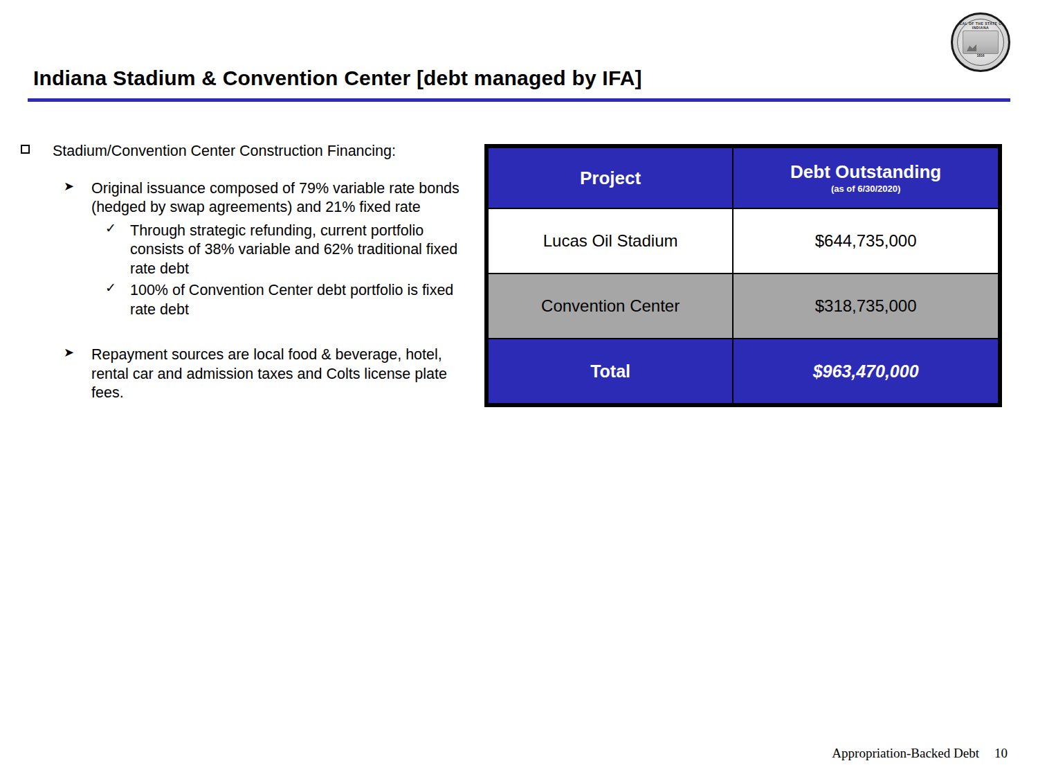SEAL OF THE STATE OF INDIANA
1816
Indiana Stadium & Convention Center [debt managed by IFA]
Stadium/Convention Center Construction Financing:
➤ Original issuance composed of 79% variable rate bonds (hedged by swap agreements) and 21% fixed rate
✓ Through strategic refunding, current portfolio consists of 38% variable and 62% traditional fixed rate debt
✓ 100% of Convention Center debt portfolio is fixed rate debt
➤ Repayment sources are local food & beverage, hotel, rental car and admission taxes and Colts license plate fees.
| Project | Debt Outstanding (as of 6/30/2020) |
| --- | --- |
| Lucas Oil Stadium | $644,735,000 |
| Convention Center | $318,735,000 |
| Total | $963,470,000 |
Appropriation-Backed Debt10